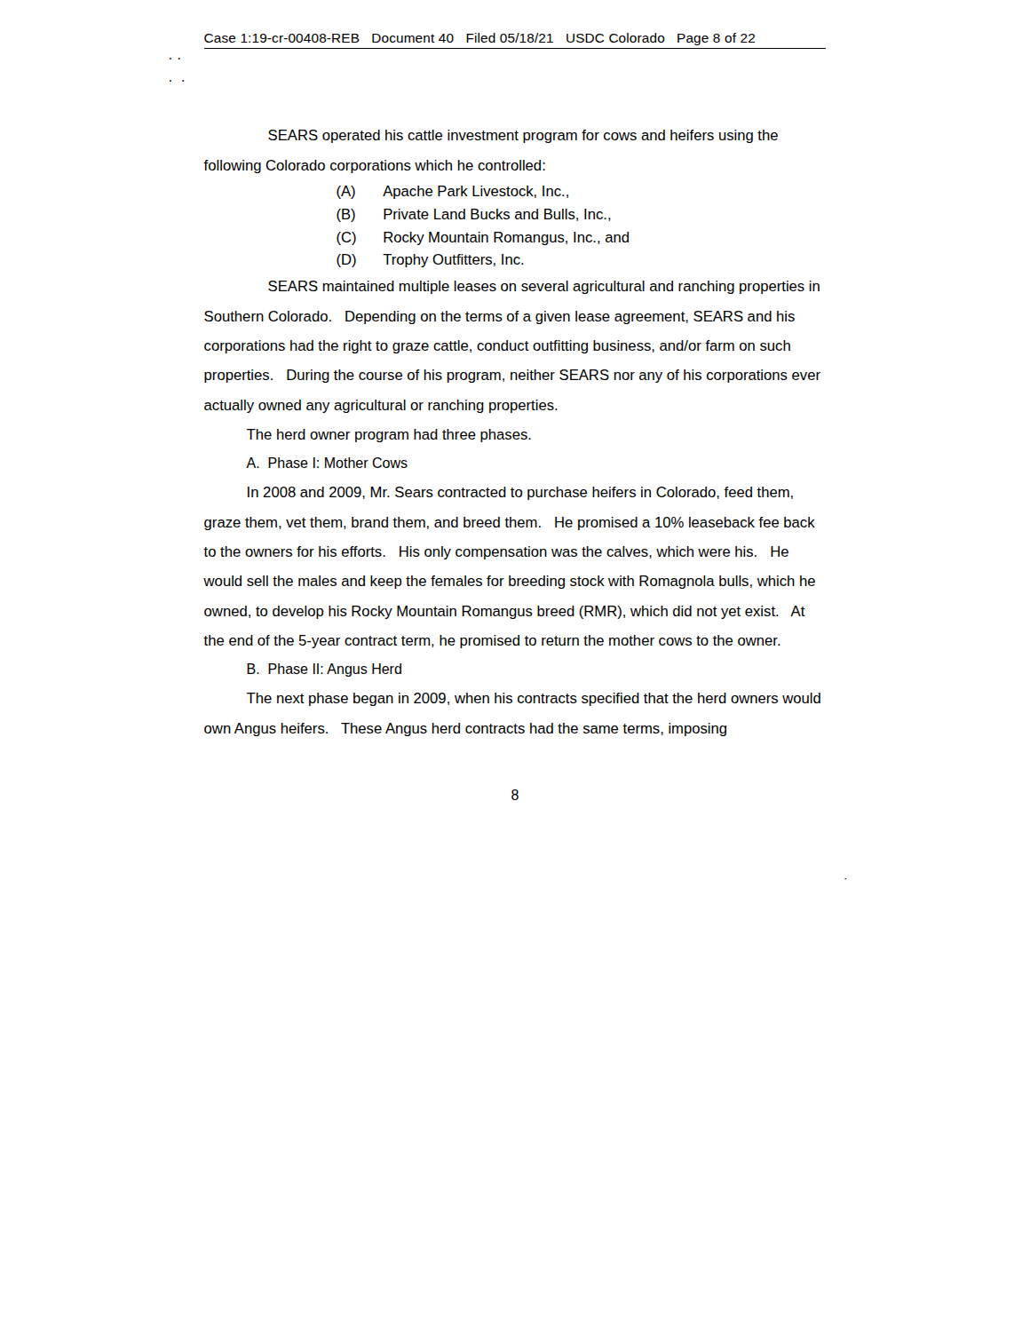· ·· ·
Case 1:19-cr-00408-REB Document 40 Filed 05/18/21 USDC Colorado Page 8 of 22
SEARS operated his cattle investment program for cows and heifers using the following Colorado corporations which he controlled:
(A) Apache Park Livestock, Inc.,
(B) Private Land Bucks and Bulls, Inc.,
(C) Rocky Mountain Romangus, Inc., and
(D) Trophy Outfitters, Inc.
SEARS maintained multiple leases on several agricultural and ranching properties in Southern Colorado. Depending on the terms of a given lease agreement, SEARS and his corporations had the right to graze cattle, conduct outfitting business, and/or farm on such properties. During the course of his program, neither SEARS nor any of his corporations ever actually owned any agricultural or ranching properties.
The herd owner program had three phases.
A. Phase I: Mother Cows
In 2008 and 2009, Mr. Sears contracted to purchase heifers in Colorado, feed them, graze them, vet them, brand them, and breed them. He promised a 10% leaseback fee back to the owners for his efforts. His only compensation was the calves, which were his. He would sell the males and keep the females for breeding stock with Romagnola bulls, which he owned, to develop his Rocky Mountain Romangus breed (RMR), which did not yet exist. At the end of the 5-year contract term, he promised to return the mother cows to the owner.
B. Phase II: Angus Herd
The next phase began in 2009, when his contracts specified that the herd owners would own Angus heifers. These Angus herd contracts had the same terms, imposing
8
·